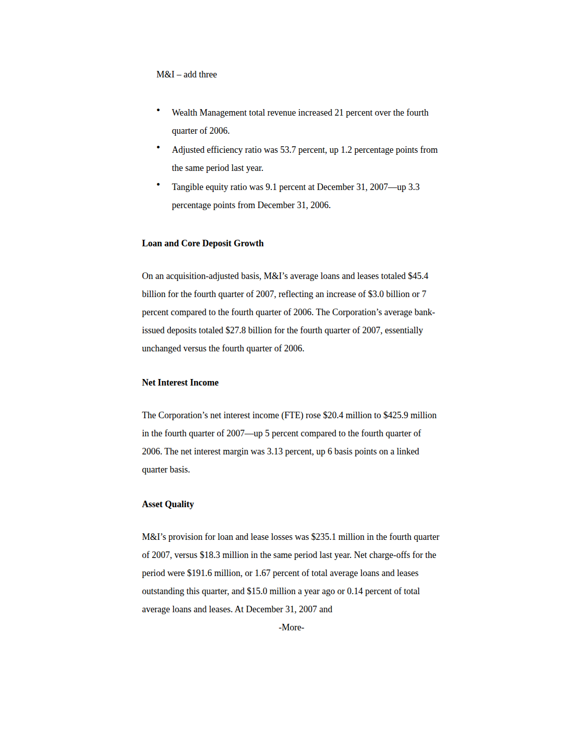M&I – add three
Wealth Management total revenue increased 21 percent over the fourth quarter of 2006.
Adjusted efficiency ratio was 53.7 percent, up 1.2 percentage points from the same period last year.
Tangible equity ratio was 9.1 percent at December 31, 2007—up 3.3 percentage points from December 31, 2006.
Loan and Core Deposit Growth
On an acquisition-adjusted basis, M&I’s average loans and leases totaled $45.4 billion for the fourth quarter of 2007, reflecting an increase of $3.0 billion or 7 percent compared to the fourth quarter of 2006. The Corporation’s average bank-issued deposits totaled $27.8 billion for the fourth quarter of 2007, essentially unchanged versus the fourth quarter of 2006.
Net Interest Income
The Corporation’s net interest income (FTE) rose $20.4 million to $425.9 million in the fourth quarter of 2007—up 5 percent compared to the fourth quarter of 2006. The net interest margin was 3.13 percent, up 6 basis points on a linked quarter basis.
Asset Quality
M&I’s provision for loan and lease losses was $235.1 million in the fourth quarter of 2007, versus $18.3 million in the same period last year. Net charge-offs for the period were $191.6 million, or 1.67 percent of total average loans and leases outstanding this quarter, and $15.0 million a year ago or 0.14 percent of total average loans and leases. At December 31, 2007 and
-More-